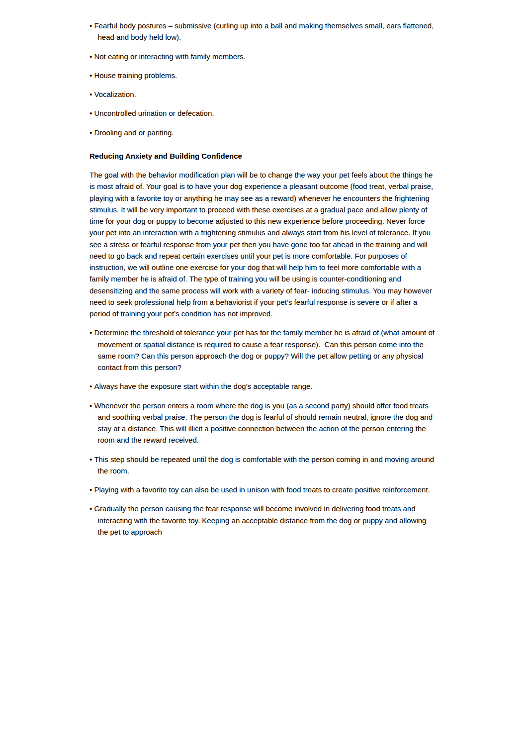Fearful body postures – submissive (curling up into a ball and making themselves small, ears flattened, head and body held low).
Not eating or interacting with family members.
House training problems.
Vocalization.
Uncontrolled urination or defecation.
Drooling and or panting.
Reducing Anxiety and Building Confidence
The goal with the behavior modification plan will be to change the way your pet feels about the things he is most afraid of. Your goal is to have your dog experience a pleasant outcome (food treat, verbal praise, playing with a favorite toy or anything he may see as a reward) whenever he encounters the frightening stimulus. It will be very important to proceed with these exercises at a gradual pace and allow plenty of time for your dog or puppy to become adjusted to this new experience before proceeding. Never force your pet into an interaction with a frightening stimulus and always start from his level of tolerance. If you see a stress or fearful response from your pet then you have gone too far ahead in the training and will need to go back and repeat certain exercises until your pet is more comfortable. For purposes of instruction, we will outline one exercise for your dog that will help him to feel more comfortable with a family member he is afraid of. The type of training you will be using is counter-conditioning and desensitizing and the same process will work with a variety of fear- inducing stimulus. You may however need to seek professional help from a behaviorist if your pet’s fearful response is severe or if after a period of training your pet’s condition has not improved.
Determine the threshold of tolerance your pet has for the family member he is afraid of (what amount of movement or spatial distance is required to cause a fear response). Can this person come into the same room? Can this person approach the dog or puppy? Will the pet allow petting or any physical contact from this person?
Always have the exposure start within the dog’s acceptable range.
Whenever the person enters a room where the dog is you (as a second party) should offer food treats and soothing verbal praise. The person the dog is fearful of should remain neutral, ignore the dog and stay at a distance. This will illicit a positive connection between the action of the person entering the room and the reward received.
This step should be repeated until the dog is comfortable with the person coming in and moving around the room.
Playing with a favorite toy can also be used in unison with food treats to create positive reinforcement.
Gradually the person causing the fear response will become involved in delivering food treats and interacting with the favorite toy. Keeping an acceptable distance from the dog or puppy and allowing the pet to approach